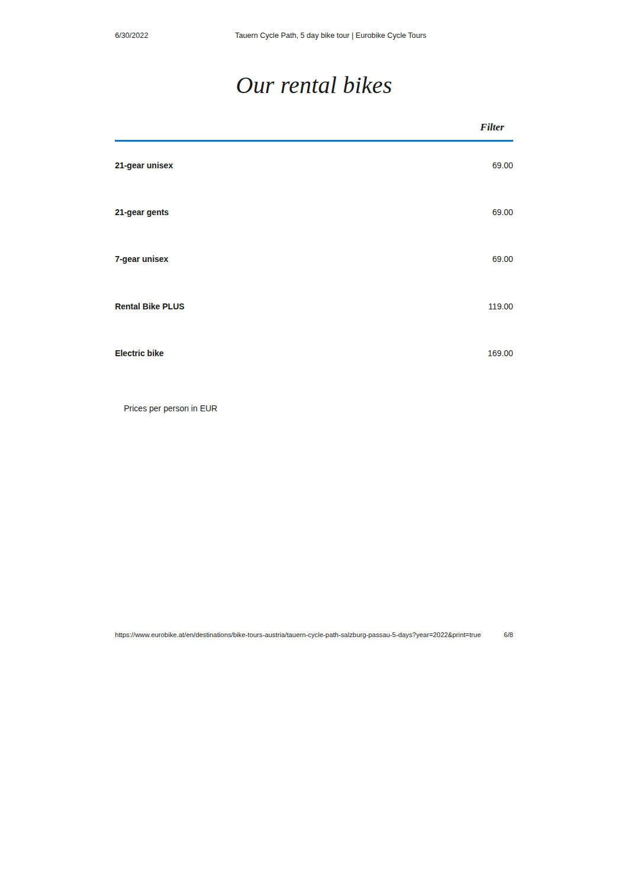6/30/2022 Tauern Cycle Path, 5 day bike tour | Eurobike Cycle Tours
Our rental bikes
Filter
| 21-gear unisex | 69.00 |
| 21-gear gents | 69.00 |
| 7-gear unisex | 69.00 |
| Rental Bike PLUS | 119.00 |
| Electric bike | 169.00 |
Prices per person in EUR
https://www.eurobike.at/en/destinations/bike-tours-austria/tauern-cycle-path-salzburg-passau-5-days?year=2022&print=true 6/8